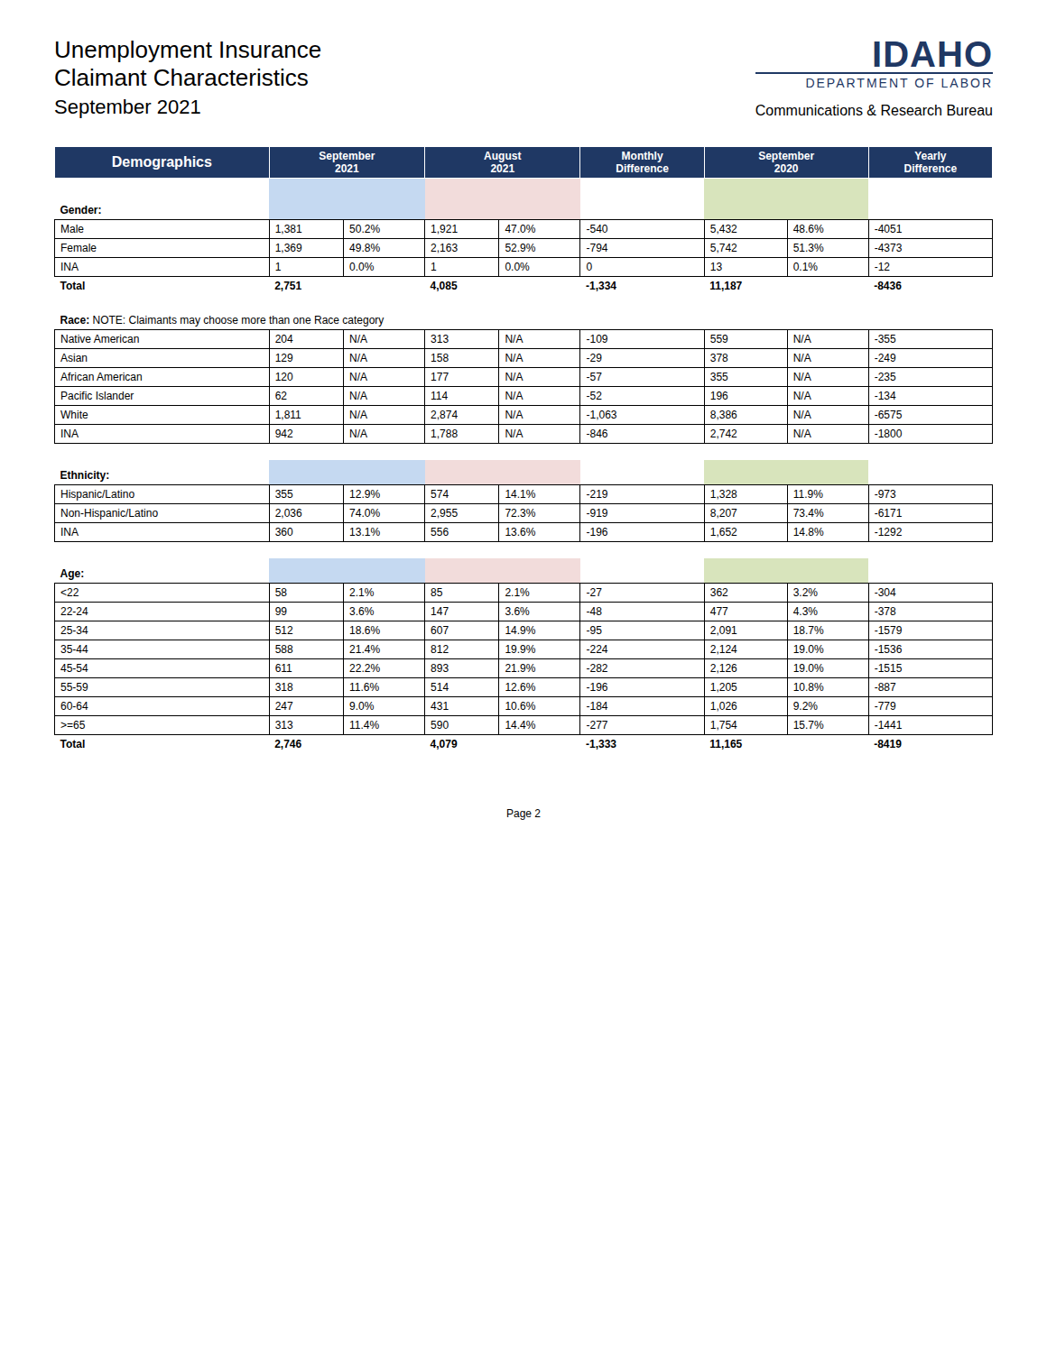Unemployment Insurance
Claimant Characteristics
September 2021
IDAHO
DEPARTMENT OF LABOR
Communications & Research Bureau
| Demographics | September 2021 | August 2021 | Monthly Difference | September 2020 | Yearly Difference |
| --- | --- | --- | --- | --- | --- |
| Gender: | | | | | | | | |
| Male | 1,381 | 50.2% | 1,921 | 47.0% | -540 | 5,432 | 48.6% | -4051 |
| Female | 1,369 | 49.8% | 2,163 | 52.9% | -794 | 5,742 | 51.3% | -4373 |
| INA | 1 | 0.0% | 1 | 0.0% | 0 | 13 | 0.1% | -12 |
| Total | 2,751 | | 4,085 | | -1,334 | 11,187 | | -8436 |
| Race: NOTE: Claimants may choose more than one Race category |
| Native American | 204 | N/A | 313 | N/A | -109 | 559 | N/A | -355 |
| Asian | 129 | N/A | 158 | N/A | -29 | 378 | N/A | -249 |
| African American | 120 | N/A | 177 | N/A | -57 | 355 | N/A | -235 |
| Pacific Islander | 62 | N/A | 114 | N/A | -52 | 196 | N/A | -134 |
| White | 1,811 | N/A | 2,874 | N/A | -1,063 | 8,386 | N/A | -6575 |
| INA | 942 | N/A | 1,788 | N/A | -846 | 2,742 | N/A | -1800 |
| Ethnicity: | | | | | | | | |
| Hispanic/Latino | 355 | 12.9% | 574 | 14.1% | -219 | 1,328 | 11.9% | -973 |
| Non-Hispanic/Latino | 2,036 | 74.0% | 2,955 | 72.3% | -919 | 8,207 | 73.4% | -6171 |
| INA | 360 | 13.1% | 556 | 13.6% | -196 | 1,652 | 14.8% | -1292 |
| Age: | | | | | | | | |
| <22 | 58 | 2.1% | 85 | 2.1% | -27 | 362 | 3.2% | -304 |
| 22-24 | 99 | 3.6% | 147 | 3.6% | -48 | 477 | 4.3% | -378 |
| 25-34 | 512 | 18.6% | 607 | 14.9% | -95 | 2,091 | 18.7% | -1579 |
| 35-44 | 588 | 21.4% | 812 | 19.9% | -224 | 2,124 | 19.0% | -1536 |
| 45-54 | 611 | 22.2% | 893 | 21.9% | -282 | 2,126 | 19.0% | -1515 |
| 55-59 | 318 | 11.6% | 514 | 12.6% | -196 | 1,205 | 10.8% | -887 |
| 60-64 | 247 | 9.0% | 431 | 10.6% | -184 | 1,026 | 9.2% | -779 |
| >=65 | 313 | 11.4% | 590 | 14.4% | -277 | 1,754 | 15.7% | -1441 |
| Total | 2,746 | | 4,079 | | -1,333 | 11,165 | | -8419 |
Page 2